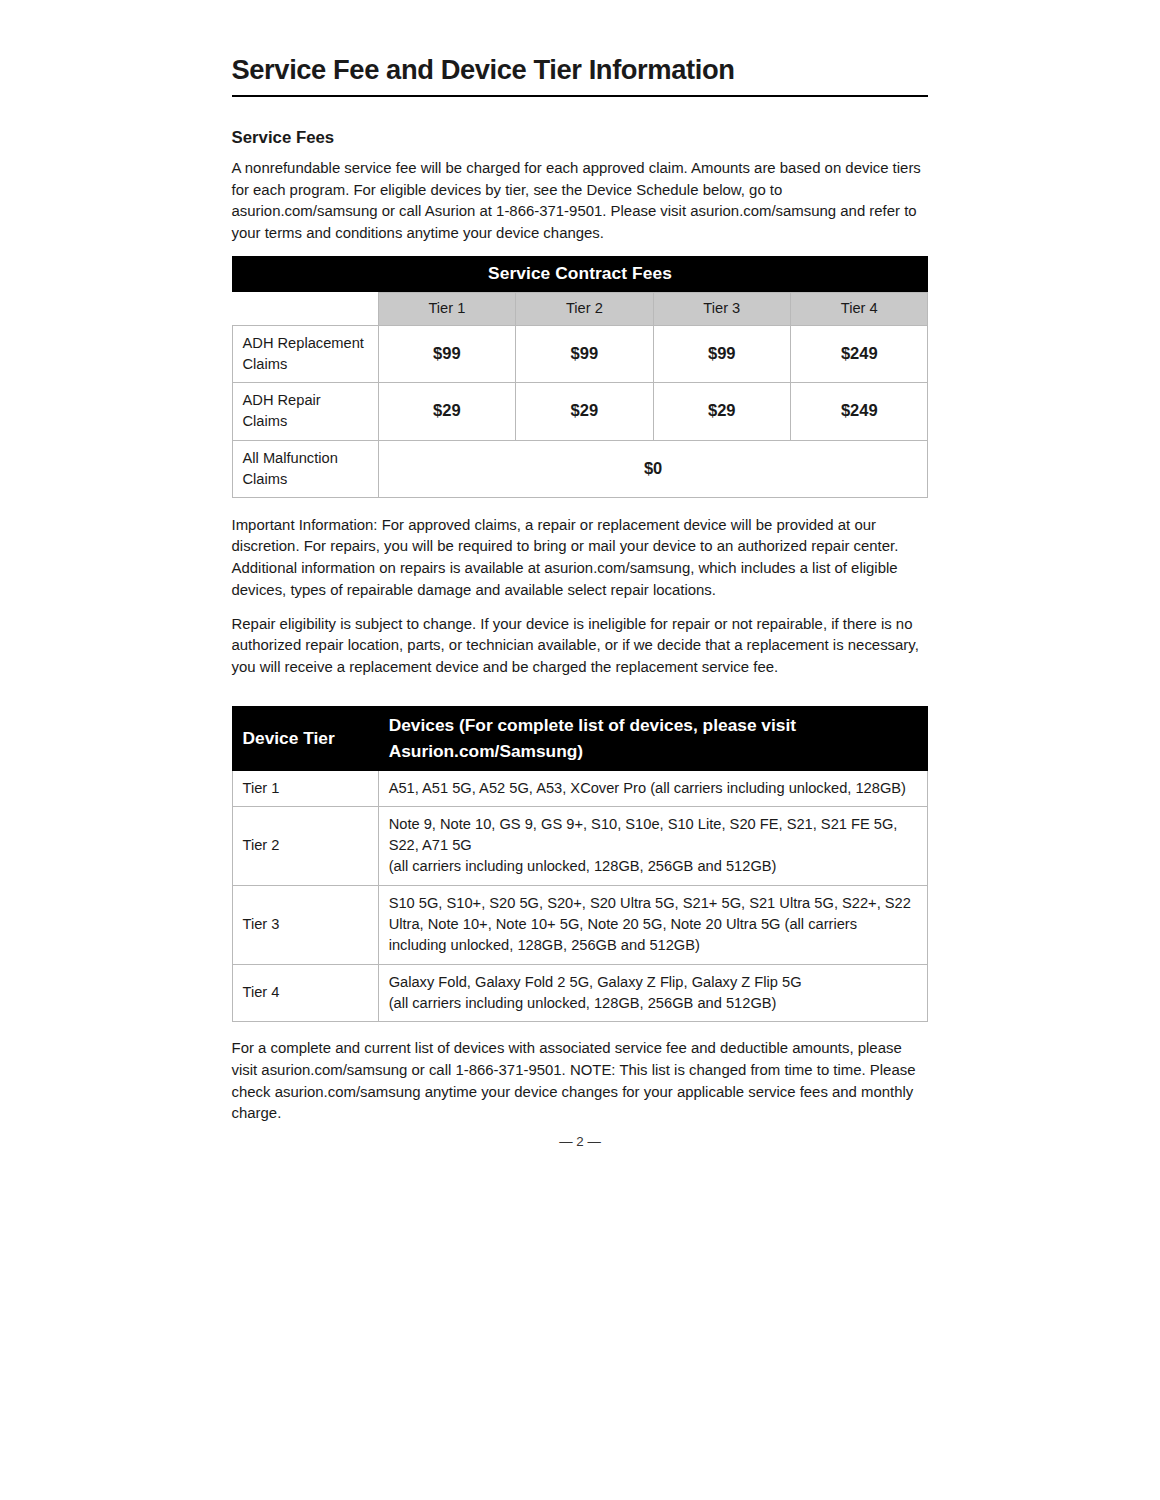Service Fee and Device Tier Information
Service Fees
A nonrefundable service fee will be charged for each approved claim. Amounts are based on device tiers for each program. For eligible devices by tier, see the Device Schedule below, go to asurion.com/samsung or call Asurion at 1-866-371-9501. Please visit asurion.com/samsung and refer to your terms and conditions anytime your device changes.
Service Contract Fees
| | Tier 1 | Tier 2 | Tier 3 | Tier 4 |
| --- | --- | --- | --- | --- |
| ADH Replacement Claims | $99 | $99 | $99 | $249 |
| ADH Repair Claims | $29 | $29 | $29 | $249 |
| All Malfunction Claims | $0 |
Important Information: For approved claims, a repair or replacement device will be provided at our discretion. For repairs, you will be required to bring or mail your device to an authorized repair center. Additional information on repairs is available at asurion.com/samsung, which includes a list of eligible devices, types of repairable damage and available select repair locations.
Repair eligibility is subject to change. If your device is ineligible for repair or not repairable, if there is no authorized repair location, parts, or technician available, or if we decide that a replacement is necessary, you will receive a replacement device and be charged the replacement service fee.
| Device Tier | Devices (For complete list of devices, please visit Asurion.com/Samsung) |
| --- | --- |
| Tier 1 | A51, A51 5G, A52 5G, A53, XCover Pro (all carriers including unlocked, 128GB) |
| Tier 2 | Note 9, Note 10, GS 9, GS 9+, S10, S10e, S10 Lite, S20 FE, S21, S21 FE 5G, S22, A71 5G (all carriers including unlocked, 128GB, 256GB and 512GB) |
| Tier 3 | S10 5G, S10+, S20 5G, S20+, S20 Ultra 5G, S21+ 5G, S21 Ultra 5G, S22+, S22 Ultra, Note 10+, Note 10+ 5G, Note 20 5G, Note 20 Ultra 5G (all carriers including unlocked, 128GB, 256GB and 512GB) |
| Tier 4 | Galaxy Fold, Galaxy Fold 2 5G, Galaxy Z Flip, Galaxy Z Flip 5G (all carriers including unlocked, 128GB, 256GB and 512GB) |
For a complete and current list of devices with associated service fee and deductible amounts, please visit asurion.com/samsung or call 1-866-371-9501. NOTE: This list is changed from time to time. Please check asurion.com/samsung anytime your device changes for your applicable service fees and monthly charge.
— 2 —